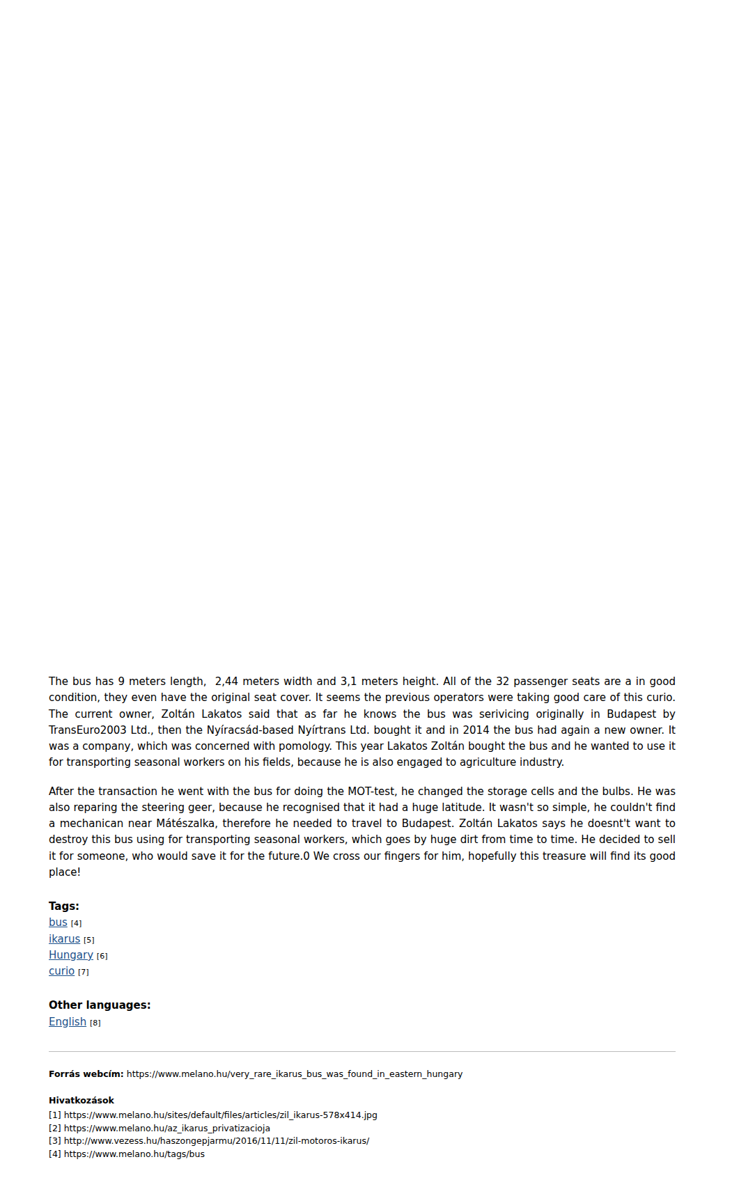The bus has 9 meters length, 2,44 meters width and 3,1 meters height. All of the 32 passenger seats are a in good condition, they even have the original seat cover. It seems the previous operators were taking good care of this curio. The current owner, Zoltán Lakatos said that as far he knows the bus was serivicing originally in Budapest by TransEuro2003 Ltd., then the Nyíracsád-based Nyírtrans Ltd. bought it and in 2014 the bus had again a new owner. It was a company, which was concerned with pomology. This year Lakatos Zoltán bought the bus and he wanted to use it for transporting seasonal workers on his fields, because he is also engaged to agriculture industry.
After the transaction he went with the bus for doing the MOT-test, he changed the storage cells and the bulbs. He was also reparing the steering geer, because he recognised that it had a huge latitude. It wasn't so simple, he couldn't find a mechanican near Mátészalka, therefore he needed to travel to Budapest. Zoltán Lakatos says he doesnt't want to destroy this bus using for transporting seasonal workers, which goes by huge dirt from time to time. He decided to sell it for someone, who would save it for the future.0 We cross our fingers for him, hopefully this treasure will find its good place!
Tags:
bus [4]
ikarus [5]
Hungary [6]
curio [7]
Other languages:
English [8]
Forrás webcím: https://www.melano.hu/very_rare_ikarus_bus_was_found_in_eastern_hungary
Hivatkozások
[1] https://www.melano.hu/sites/default/files/articles/zil_ikarus-578x414.jpg
[2] https://www.melano.hu/az_ikarus_privatizacioja
[3] http://www.vezess.hu/haszongepjarmu/2016/11/11/zil-motoros-ikarus/
[4] https://www.melano.hu/tags/bus